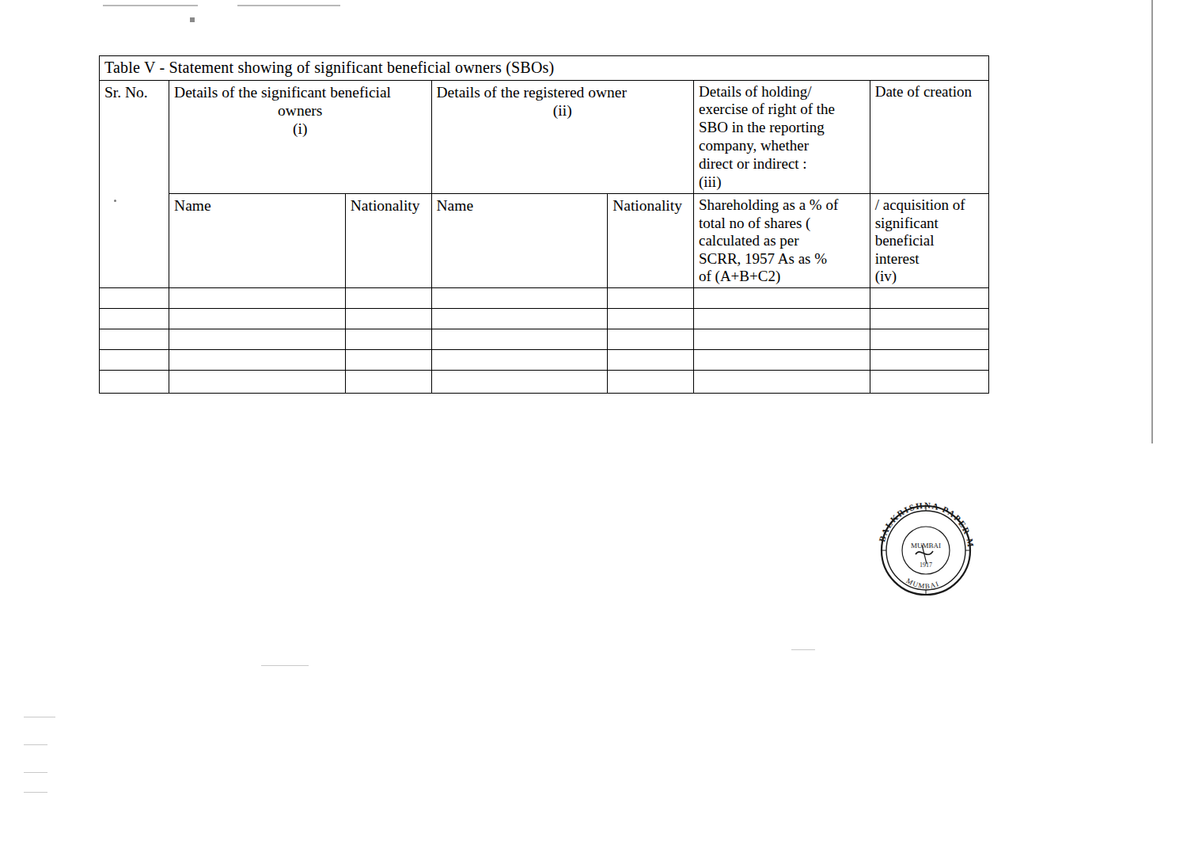| Table V - Statement showing of significant beneficial owners (SBOs) |
| Sr. No. | Details of the significant beneficial owners (i) | Details of the registered owner (ii) | Details of holding/ exercise of right of the SBO in the reporting company, whether direct or indirect : (iii) | Date of creation |
| Name | Nationality | Name | Nationality | Shareholding as a % of total no of shares ( calculated as per SCRR, 1957 As as % of (A+B+C2) | / acquisition of significant beneficial interest (iv) |
BALKRISHNA PAPER MILLS LTD MUMBAI MUMBAI 1917